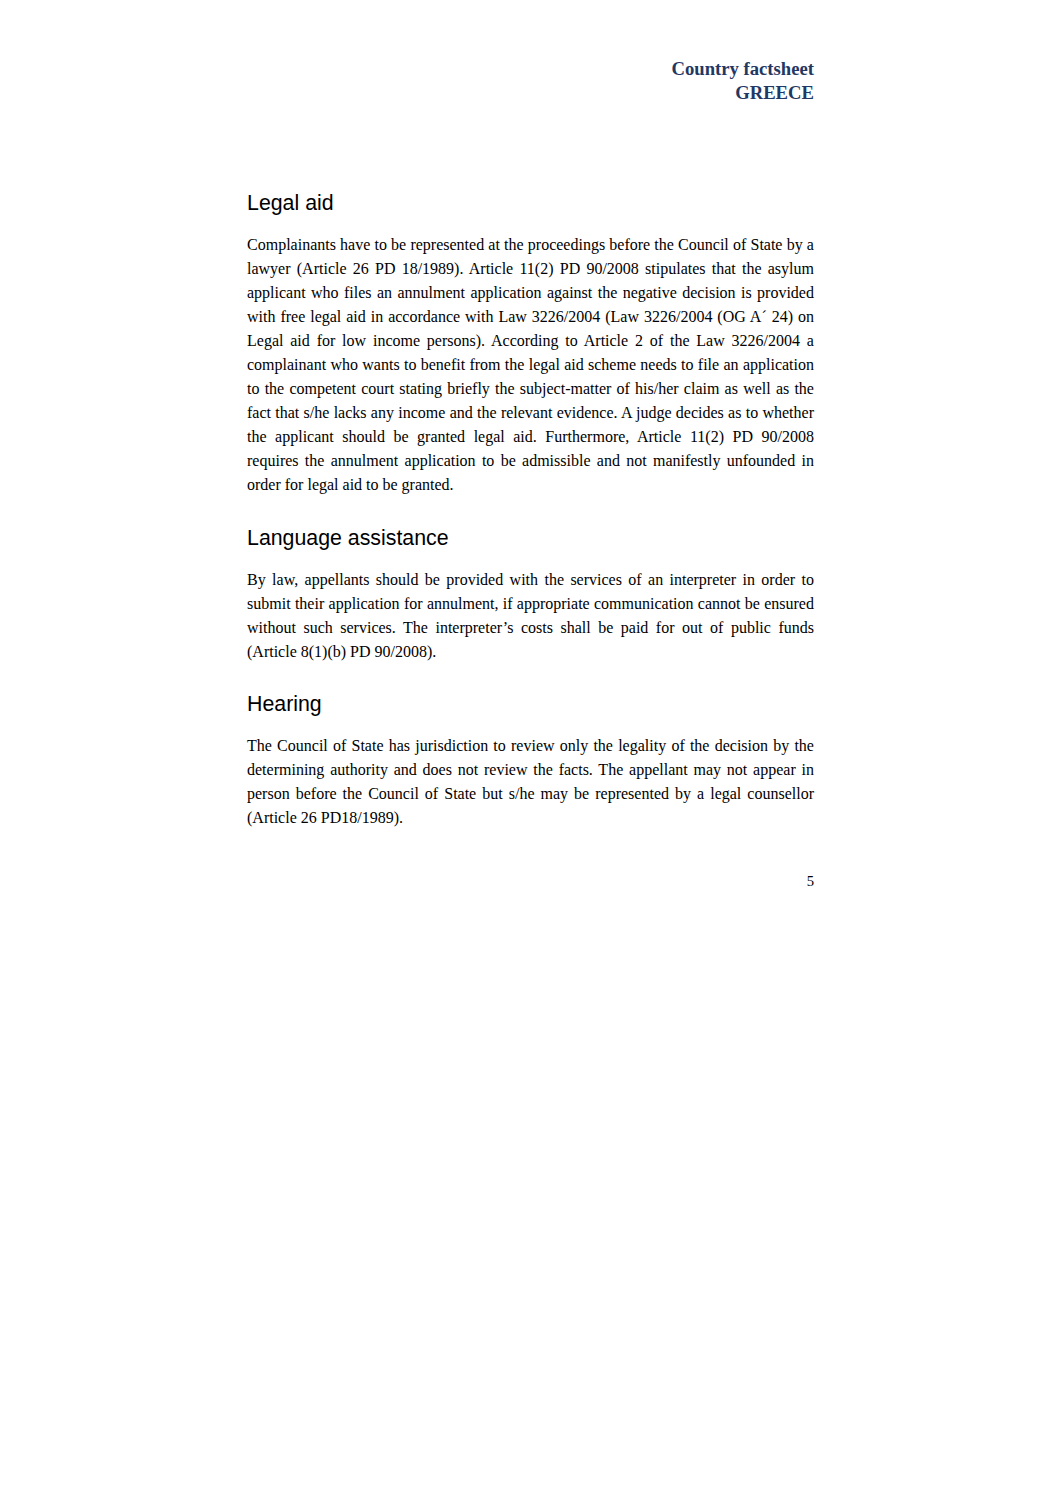Country factsheet GREECE
Legal aid
Complainants have to be represented at the proceedings before the Council of State by a lawyer (Article 26 PD 18/1989). Article 11(2) PD 90/2008 stipulates that the asylum applicant who files an annulment application against the negative decision is provided with free legal aid in accordance with Law 3226/2004 (Law 3226/2004 (OG A´ 24) on Legal aid for low income persons). According to Article 2 of the Law 3226/2004 a complainant who wants to benefit from the legal aid scheme needs to file an application to the competent court stating briefly the subject-matter of his/her claim as well as the fact that s/he lacks any income and the relevant evidence. A judge decides as to whether the applicant should be granted legal aid. Furthermore, Article 11(2) PD 90/2008 requires the annulment application to be admissible and not manifestly unfounded in order for legal aid to be granted.
Language assistance
By law, appellants should be provided with the services of an interpreter in order to submit their application for annulment, if appropriate communication cannot be ensured without such services. The interpreter’s costs shall be paid for out of public funds (Article 8(1)(b) PD 90/2008).
Hearing
The Council of State has jurisdiction to review only the legality of the decision by the determining authority and does not review the facts. The appellant may not appear in person before the Council of State but s/he may be represented by a legal counsellor (Article 26 PD18/1989).
5